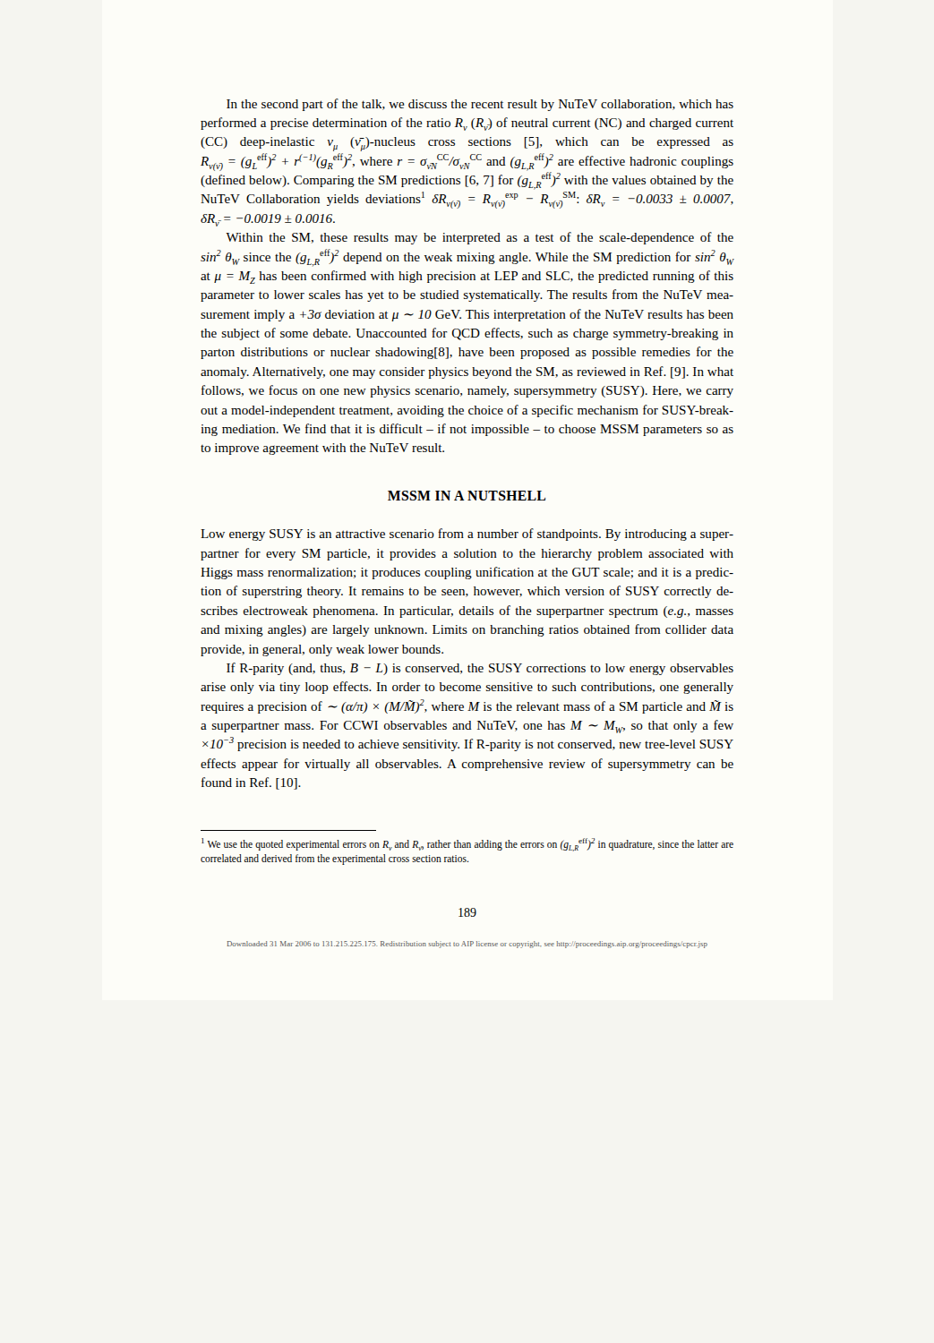In the second part of the talk, we discuss the recent result by NuTeV collaboration, which has performed a precise determination of the ratio Rν (Rν̄) of neutral current (NC) and charged current (CC) deep-inelastic νμ (ν̄μ)-nucleus cross sections [5], which can be expressed as Rν(ν̄) = (gLeff)2 + r(−1)(gReff)2, where r = σν̄NCC/σνNCC and (gL,Reff)2 are effective hadronic couplings (defined below). Comparing the SM predictions [6, 7] for (gL,Reff)2 with the values obtained by the NuTeV Collaboration yields deviations1 δRν(ν̄) = Rν(ν̄)exp − Rν(ν̄)SM: δRν = −0.0033 ± 0.0007, δRν̄ = −0.0019 ± 0.0016.
Within the SM, these results may be interpreted as a test of the scale-dependence of the sin2 θW since the (gL,Reff)2 depend on the weak mixing angle. While the SM prediction for sin2 θW at μ = MZ has been confirmed with high precision at LEP and SLC, the predicted running of this parameter to lower scales has yet to be studied systematically. The results from the NuTeV measurement imply a +3σ deviation at μ ∼ 10 GeV. This interpretation of the NuTeV results has been the subject of some debate. Unaccounted for QCD effects, such as charge symmetry-breaking in parton distributions or nuclear shadowing[8], have been proposed as possible remedies for the anomaly. Alternatively, one may consider physics beyond the SM, as reviewed in Ref. [9]. In what follows, we focus on one new physics scenario, namely, supersymmetry (SUSY). Here, we carry out a model-independent treatment, avoiding the choice of a specific mechanism for SUSY-breaking mediation. We find that it is difficult – if not impossible – to choose MSSM parameters so as to improve agreement with the NuTeV result.
MSSM IN A NUTSHELL
Low energy SUSY is an attractive scenario from a number of standpoints. By introducing a superpartner for every SM particle, it provides a solution to the hierarchy problem associated with Higgs mass renormalization; it produces coupling unification at the GUT scale; and it is a prediction of superstring theory. It remains to be seen, however, which version of SUSY correctly describes electroweak phenomena. In particular, details of the superpartner spectrum (e.g., masses and mixing angles) are largely unknown. Limits on branching ratios obtained from collider data provide, in general, only weak lower bounds.
If R-parity (and, thus, B − L) is conserved, the SUSY corrections to low energy observables arise only via tiny loop effects. In order to become sensitive to such contributions, one generally requires a precision of ∼ (α/π) × (M/M̃)2, where M is the relevant mass of a SM particle and M̃ is a superpartner mass. For CCWI observables and NuTeV, one has M ∼ MW, so that only a few ×10−3 precision is needed to achieve sensitivity. If R-parity is not conserved, new tree-level SUSY effects appear for virtually all observables. A comprehensive review of supersymmetry can be found in Ref. [10].
1 We use the quoted experimental errors on Rν and Rν̄, rather than adding the errors on (gL,Reff)2 in quadrature, since the latter are correlated and derived from the experimental cross section ratios.
189
Downloaded 31 Mar 2006 to 131.215.225.175. Redistribution subject to AIP license or copyright, see http://proceedings.aip.org/proceedings/cpcr.jsp